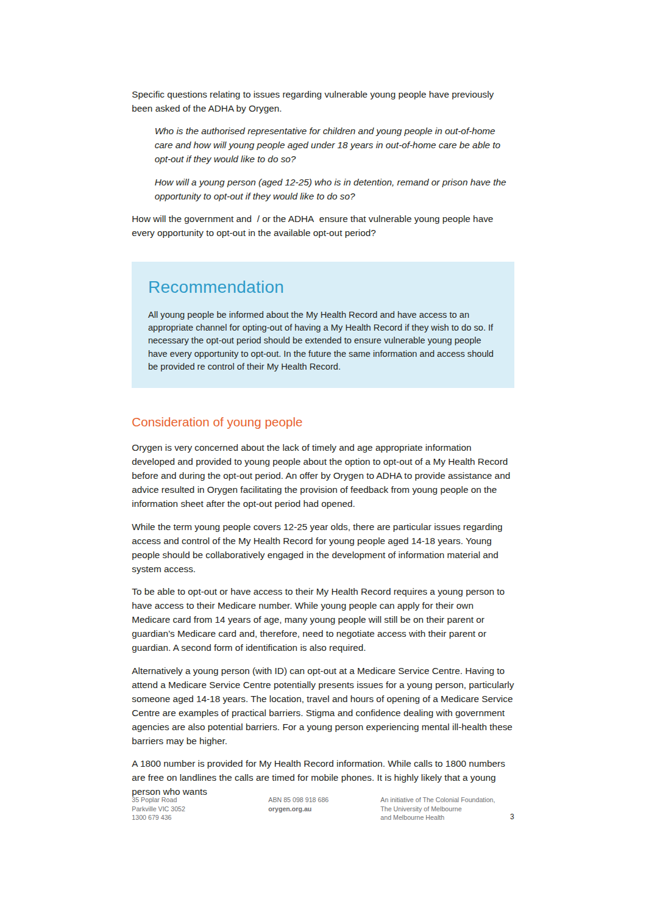Specific questions relating to issues regarding vulnerable young people have previously been asked of the ADHA by Orygen.
Who is the authorised representative for children and young people in out-of-home care and how will young people aged under 18 years in out-of-home care be able to opt-out if they would like to do so?
How will a young person (aged 12-25) who is in detention, remand or prison have the opportunity to opt-out if they would like to do so?
How will the government and / or the ADHA ensure that vulnerable young people have every opportunity to opt-out in the available opt-out period?
Recommendation
All young people be informed about the My Health Record and have access to an appropriate channel for opting-out of having a My Health Record if they wish to do so. If necessary the opt-out period should be extended to ensure vulnerable young people have every opportunity to opt-out. In the future the same information and access should be provided re control of their My Health Record.
Consideration of young people
Orygen is very concerned about the lack of timely and age appropriate information developed and provided to young people about the option to opt-out of a My Health Record before and during the opt-out period. An offer by Orygen to ADHA to provide assistance and advice resulted in Orygen facilitating the provision of feedback from young people on the information sheet after the opt-out period had opened.
While the term young people covers 12-25 year olds, there are particular issues regarding access and control of the My Health Record for young people aged 14-18 years. Young people should be collaboratively engaged in the development of information material and system access.
To be able to opt-out or have access to their My Health Record requires a young person to have access to their Medicare number. While young people can apply for their own Medicare card from 14 years of age, many young people will still be on their parent or guardian’s Medicare card and, therefore, need to negotiate access with their parent or guardian. A second form of identification is also required.
Alternatively a young person (with ID) can opt-out at a Medicare Service Centre. Having to attend a Medicare Service Centre potentially presents issues for a young person, particularly someone aged 14-18 years. The location, travel and hours of opening of a Medicare Service Centre are examples of practical barriers. Stigma and confidence dealing with government agencies are also potential barriers. For a young person experiencing mental ill-health these barriers may be higher.
A 1800 number is provided for My Health Record information. While calls to 1800 numbers are free on landlines the calls are timed for mobile phones. It is highly likely that a young person who wants
| 35 Poplar Road Parkville VIC 3052 1300 679 436 | ABN 85 098 918 686 orygen.org.au | An initiative of The Colonial Foundation, The University of Melbourne and Melbourne Health |
3